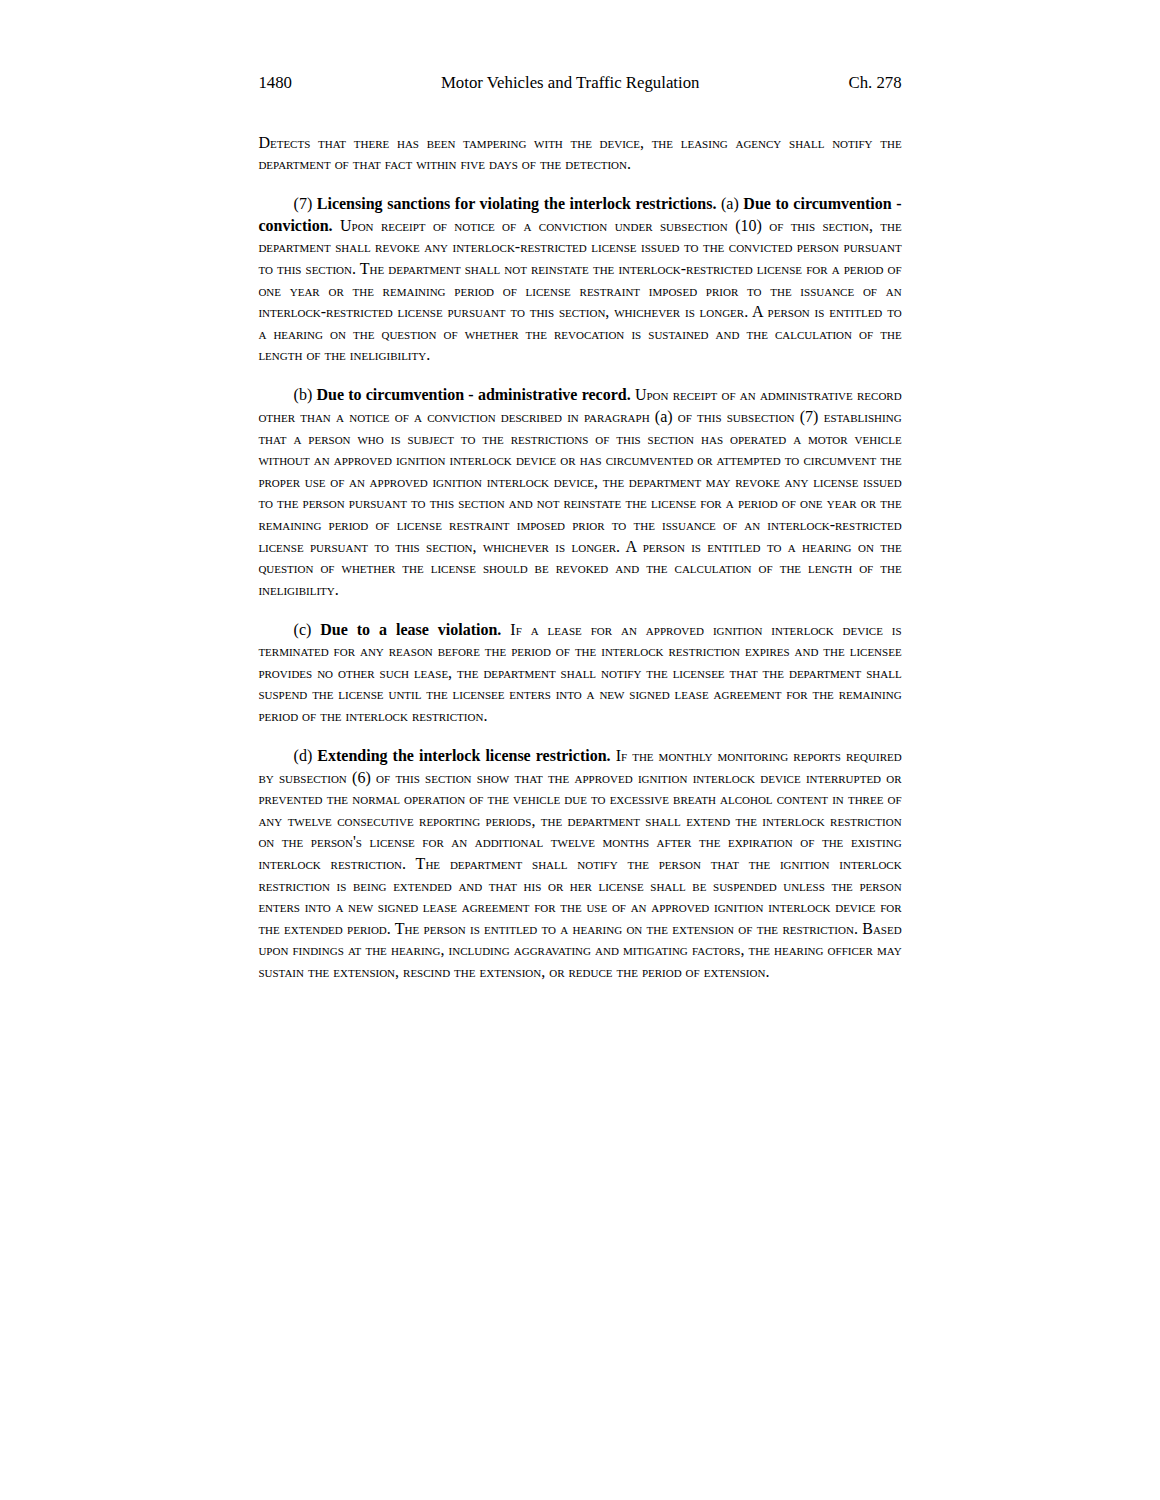1480 Motor Vehicles and Traffic Regulation Ch. 278
Detects that there has been tampering with the device, the leasing agency shall notify the department of that fact within five days of the detection.
(7) Licensing sanctions for violating the interlock restrictions. (a) Due to circumvention - conviction. Upon receipt of notice of a conviction under subsection (10) of this section, the department shall revoke any interlock-restricted license issued to the convicted person pursuant to this section. The department shall not reinstate the interlock-restricted license for a period of one year or the remaining period of license restraint imposed prior to the issuance of an interlock-restricted license pursuant to this section, whichever is longer. A person is entitled to a hearing on the question of whether the revocation is sustained and the calculation of the length of the ineligibility.
(b) Due to circumvention - administrative record. Upon receipt of an administrative record other than a notice of a conviction described in paragraph (a) of this subsection (7) establishing that a person who is subject to the restrictions of this section has operated a motor vehicle without an approved ignition interlock device or has circumvented or attempted to circumvent the proper use of an approved ignition interlock device, the department may revoke any license issued to the person pursuant to this section and not reinstate the license for a period of one year or the remaining period of license restraint imposed prior to the issuance of an interlock-restricted license pursuant to this section, whichever is longer. A person is entitled to a hearing on the question of whether the license should be revoked and the calculation of the length of the ineligibility.
(c) Due to a lease violation. If a lease for an approved ignition interlock device is terminated for any reason before the period of the interlock restriction expires and the licensee provides no other such lease, the department shall notify the licensee that the department shall suspend the license until the licensee enters into a new signed lease agreement for the remaining period of the interlock restriction.
(d) Extending the interlock license restriction. If the monthly monitoring reports required by subsection (6) of this section show that the approved ignition interlock device interrupted or prevented the normal operation of the vehicle due to excessive breath alcohol content in three of any twelve consecutive reporting periods, the department shall extend the interlock restriction on the person's license for an additional twelve months after the expiration of the existing interlock restriction. The department shall notify the person that the ignition interlock restriction is being extended and that his or her license shall be suspended unless the person enters into a new signed lease agreement for the use of an approved ignition interlock device for the extended period. The person is entitled to a hearing on the extension of the restriction. Based upon findings at the hearing, including aggravating and mitigating factors, the hearing officer may sustain the extension, rescind the extension, or reduce the period of extension.